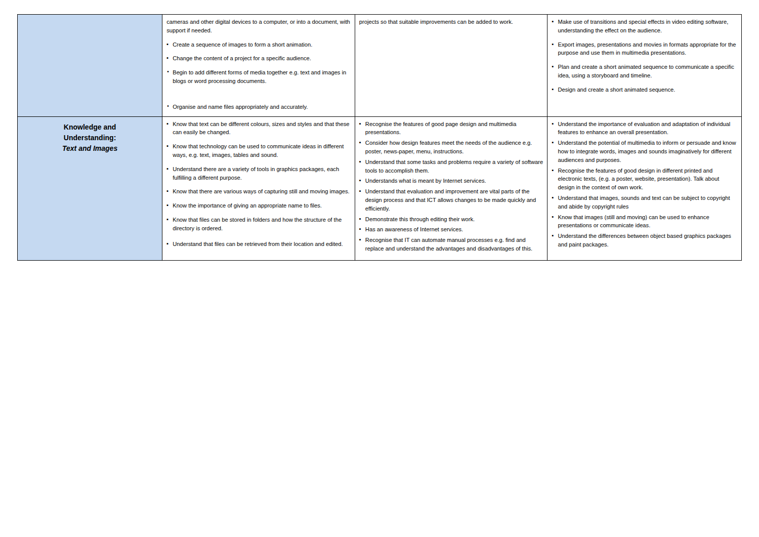| | cameras and other digital devices to a computer, or into a document, with support if needed. Create a sequence of images to form a short animation. Change the content of a project for a specific audience. Begin to add different forms of media together e.g. text and images in blogs or word processing documents. Organise and name files appropriately and accurately. | projects so that suitable improvements can be added to work. | Make use of transitions and special effects in video editing software, understanding the effect on the audience. Export images, presentations and movies in formats appropriate for the purpose and use them in multimedia presentations. Plan and create a short animated sequence to communicate a specific idea, using a storyboard and timeline. Design and create a short animated sequence. |
| Knowledge and Understanding: Text and Images | Know that text can be different colours, sizes and styles and that these can easily be changed. Know that technology can be used to communicate ideas in different ways, e.g. text, images, tables and sound. Understand there are a variety of tools in graphics packages, each fulfilling a different purpose. Know that there are various ways of capturing still and moving images. Know the importance of giving an appropriate name to files. Know that files can be stored in folders and how the structure of the directory is ordered. Understand that files can be retrieved from their location and edited. | Recognise the features of good page design and multimedia presentations. Consider how design features meet the needs of the audience e.g. poster, news-paper, menu, instructions. Understand that some tasks and problems require a variety of software tools to accomplish them. Understands what is meant by Internet services. Understand that evaluation and improvement are vital parts of the design process and that ICT allows changes to be made quickly and efficiently. Demonstrate this through editing their work. Has an awareness of Internet services. Recognise that IT can automate manual processes e.g. find and replace and understand the advantages and disadvantages of this. | Understand the importance of evaluation and adaptation of individual features to enhance an overall presentation. Understand the potential of multimedia to inform or persuade and know how to integrate words, images and sounds imaginatively for different audiences and purposes. Recognise the features of good design in different printed and electronic texts, (e.g. a poster, website, presentation). Talk about design in the context of own work. Understand that images, sounds and text can be subject to copyright and abide by copyright rules Know that images (still and moving) can be used to enhance presentations or communicate ideas. Understand the differences between object based graphics packages and paint packages. |